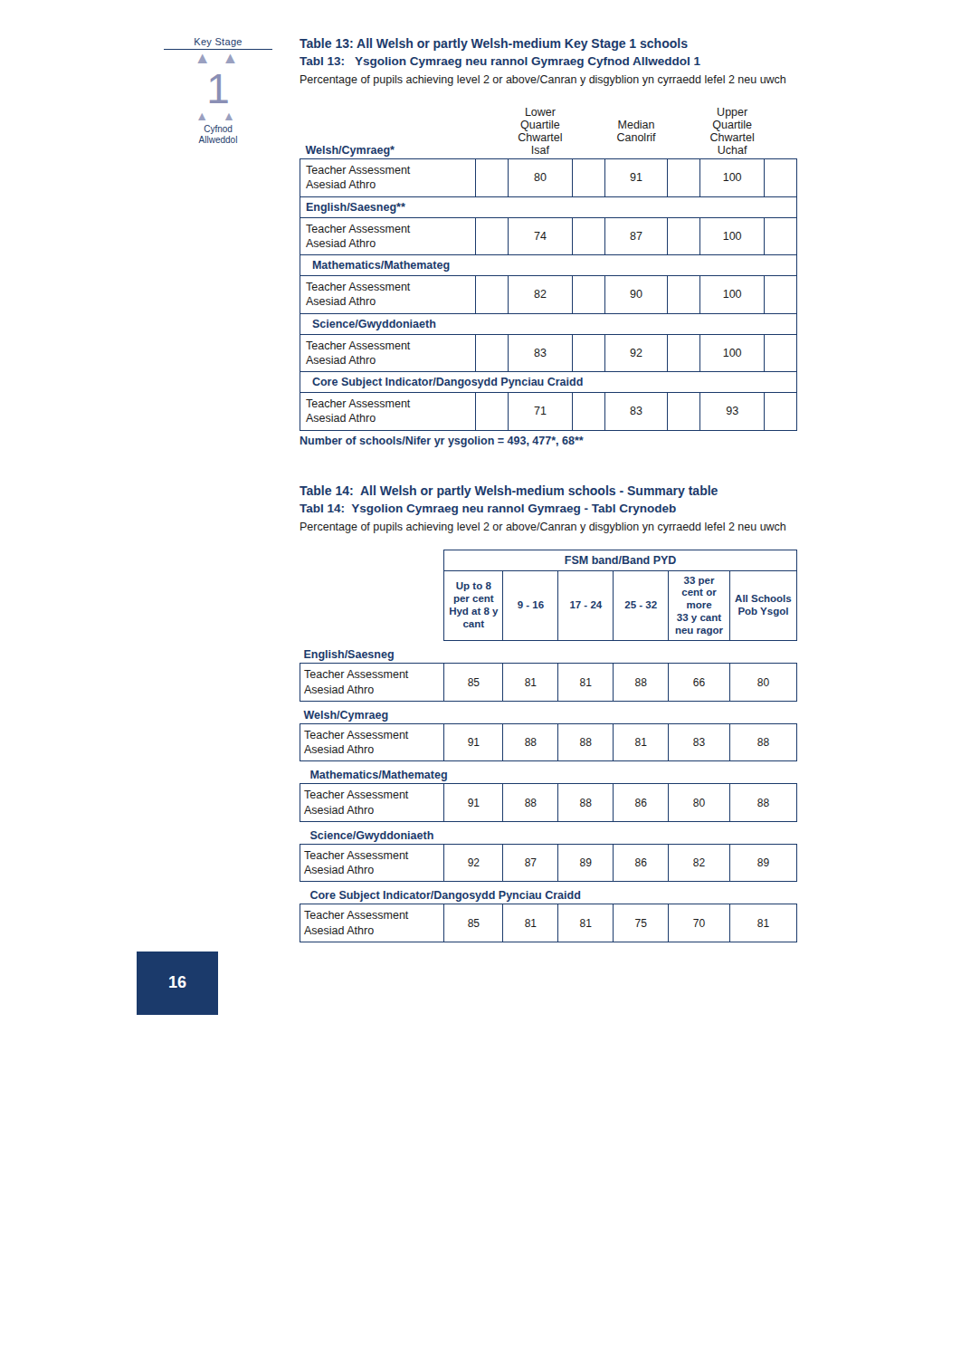Key Stage
▲ ▲
1
▲ ▲
Cyfnod
Allweddol
Table 13: All Welsh or partly Welsh-medium Key Stage 1 schools
Tabl 13: Ysgolion Cymraeg neu rannol Gymraeg Cyfnod Allweddol 1
Percentage of pupils achieving level 2 or above/Canran y disgyblion yn cyrraedd lefel 2 neu uwch
| Welsh/Cymraeg* | | Lower Quartile Chwartel Isaf | | Median Canolrif | | Upper Quartile Chwartel Uchaf | |
| Teacher Assessment Asesiad Athro | | 80 | | 91 | | 100 | |
| English/Saesneg** |
| Teacher Assessment Asesiad Athro | | 74 | | 87 | | 100 | |
| Mathematics/Mathemateg |
| Teacher Assessment Asesiad Athro | | 82 | | 90 | | 100 | |
| Science/Gwyddoniaeth |
| Teacher Assessment Asesiad Athro | | 83 | | 92 | | 100 | |
| Core Subject Indicator/Dangosydd Pynciau Craidd |
| Teacher Assessment Asesiad Athro | | 71 | | 83 | | 93 | |
Number of schools/Nifer yr ysgolion = 493, 477*, 68**
Table 14: All Welsh or partly Welsh-medium schools - Summary table
Tabl 14: Ysgolion Cymraeg neu rannol Gymraeg - Tabl Crynodeb
Percentage of pupils achieving level 2 or above/Canran y disgyblion yn cyrraedd lefel 2 neu uwch
| | FSM band/Band PYD |
| | Up to 8 per cent Hyd at 8 y cant | 9 - 16 | 17 - 24 | 25 - 32 | 33 per cent or more 33 y cant neu ragor | All Schools Pob Ysgol |
| English/Saesneg |
| Teacher Assessment Asesiad Athro | 85 | 81 | 81 | 88 | 66 | 80 |
| Welsh/Cymraeg |
| Teacher Assessment Asesiad Athro | 91 | 88 | 88 | 81 | 83 | 88 |
| Mathematics/Mathemateg |
| Teacher Assessment Asesiad Athro | 91 | 88 | 88 | 86 | 80 | 88 |
| Science/Gwyddoniaeth |
| Teacher Assessment Asesiad Athro | 92 | 87 | 89 | 86 | 82 | 89 |
| Core Subject Indicator/Dangosydd Pynciau Craidd |
| Teacher Assessment Asesiad Athro | 85 | 81 | 81 | 75 | 70 | 81 |
16